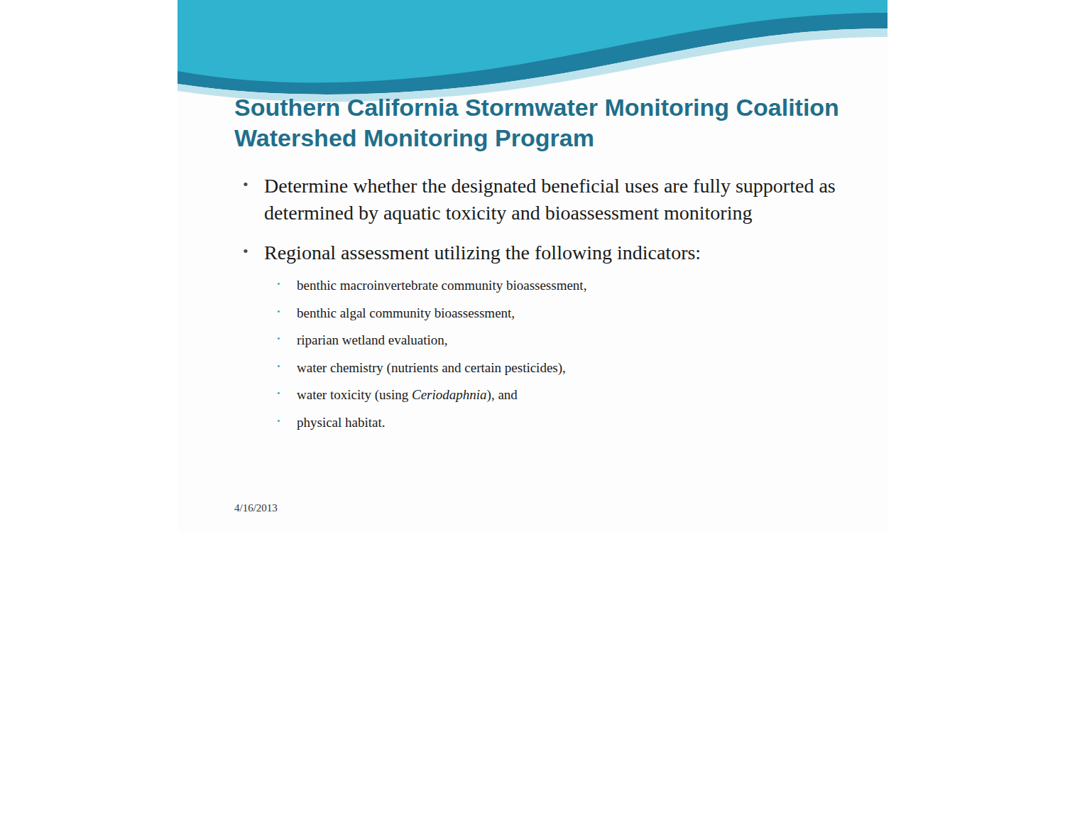Southern California Stormwater Monitoring Coalition Watershed Monitoring Program
Determine whether the designated beneficial uses are fully supported as determined by aquatic toxicity and bioassessment monitoring
Regional assessment utilizing the following indicators:
benthic macroinvertebrate community bioassessment,
benthic algal community bioassessment,
riparian wetland evaluation,
water chemistry (nutrients and certain pesticides),
water toxicity (using Ceriodaphnia), and
physical habitat.
4/16/2013